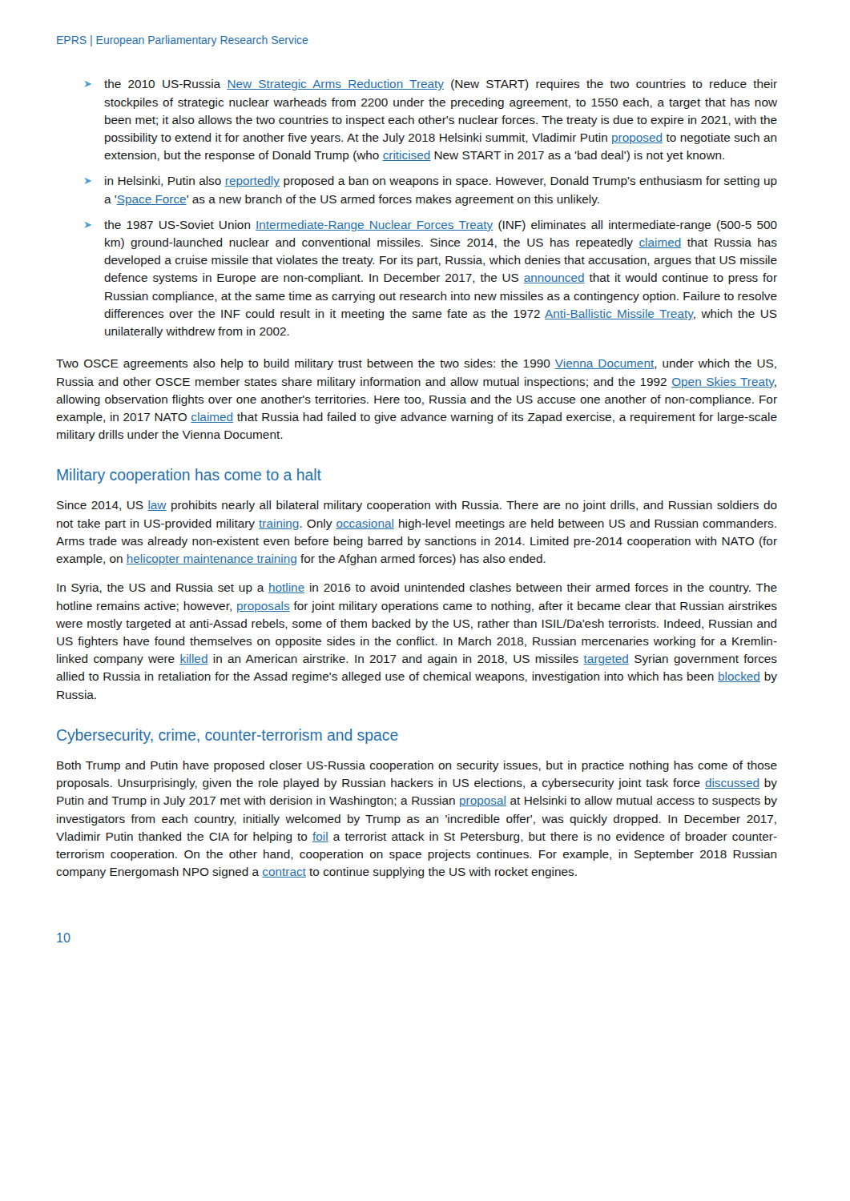EPRS | European Parliamentary Research Service
the 2010 US-Russia New Strategic Arms Reduction Treaty (New START) requires the two countries to reduce their stockpiles of strategic nuclear warheads from 2200 under the preceding agreement, to 1550 each, a target that has now been met; it also allows the two countries to inspect each other's nuclear forces. The treaty is due to expire in 2021, with the possibility to extend it for another five years. At the July 2018 Helsinki summit, Vladimir Putin proposed to negotiate such an extension, but the response of Donald Trump (who criticised New START in 2017 as a 'bad deal') is not yet known.
in Helsinki, Putin also reportedly proposed a ban on weapons in space. However, Donald Trump's enthusiasm for setting up a 'Space Force' as a new branch of the US armed forces makes agreement on this unlikely.
the 1987 US-Soviet Union Intermediate-Range Nuclear Forces Treaty (INF) eliminates all intermediate-range (500-5 500 km) ground-launched nuclear and conventional missiles. Since 2014, the US has repeatedly claimed that Russia has developed a cruise missile that violates the treaty. For its part, Russia, which denies that accusation, argues that US missile defence systems in Europe are non-compliant. In December 2017, the US announced that it would continue to press for Russian compliance, at the same time as carrying out research into new missiles as a contingency option. Failure to resolve differences over the INF could result in it meeting the same fate as the 1972 Anti-Ballistic Missile Treaty, which the US unilaterally withdrew from in 2002.
Two OSCE agreements also help to build military trust between the two sides: the 1990 Vienna Document, under which the US, Russia and other OSCE member states share military information and allow mutual inspections; and the 1992 Open Skies Treaty, allowing observation flights over one another's territories. Here too, Russia and the US accuse one another of non-compliance. For example, in 2017 NATO claimed that Russia had failed to give advance warning of its Zapad exercise, a requirement for large-scale military drills under the Vienna Document.
Military cooperation has come to a halt
Since 2014, US law prohibits nearly all bilateral military cooperation with Russia. There are no joint drills, and Russian soldiers do not take part in US-provided military training. Only occasional high-level meetings are held between US and Russian commanders. Arms trade was already non-existent even before being barred by sanctions in 2014. Limited pre-2014 cooperation with NATO (for example, on helicopter maintenance training for the Afghan armed forces) has also ended.
In Syria, the US and Russia set up a hotline in 2016 to avoid unintended clashes between their armed forces in the country. The hotline remains active; however, proposals for joint military operations came to nothing, after it became clear that Russian airstrikes were mostly targeted at anti-Assad rebels, some of them backed by the US, rather than ISIL/Da'esh terrorists. Indeed, Russian and US fighters have found themselves on opposite sides in the conflict. In March 2018, Russian mercenaries working for a Kremlin-linked company were killed in an American airstrike. In 2017 and again in 2018, US missiles targeted Syrian government forces allied to Russia in retaliation for the Assad regime's alleged use of chemical weapons, investigation into which has been blocked by Russia.
Cybersecurity, crime, counter-terrorism and space
Both Trump and Putin have proposed closer US-Russia cooperation on security issues, but in practice nothing has come of those proposals. Unsurprisingly, given the role played by Russian hackers in US elections, a cybersecurity joint task force discussed by Putin and Trump in July 2017 met with derision in Washington; a Russian proposal at Helsinki to allow mutual access to suspects by investigators from each country, initially welcomed by Trump as an 'incredible offer', was quickly dropped. In December 2017, Vladimir Putin thanked the CIA for helping to foil a terrorist attack in St Petersburg, but there is no evidence of broader counter-terrorism cooperation. On the other hand, cooperation on space projects continues. For example, in September 2018 Russian company Energomash NPO signed a contract to continue supplying the US with rocket engines.
10